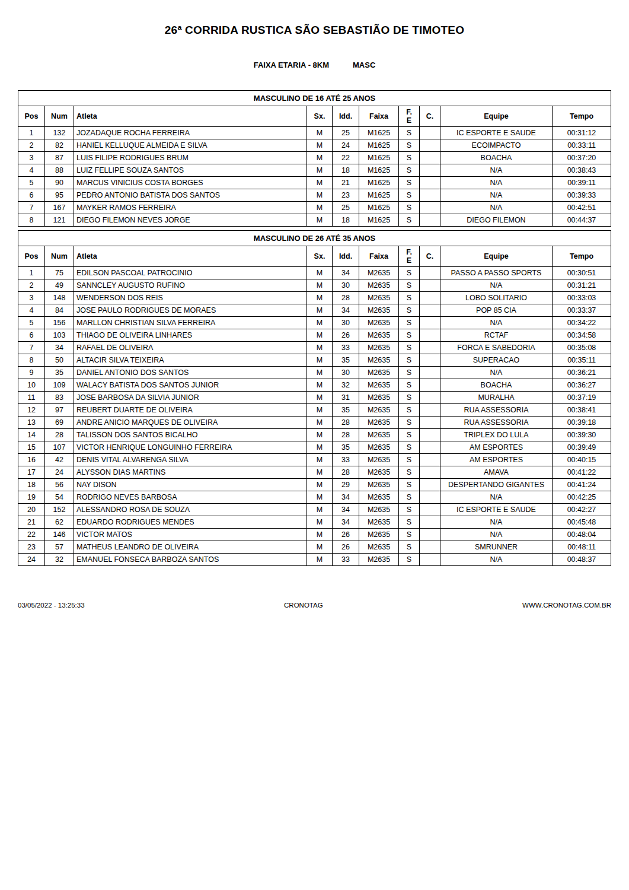26ª CORRIDA RUSTICA SÃO SEBASTIÃO DE TIMOTEO
FAIXA ETARIA - 8KM MASC
MASCULINO DE 16 ATÉ 25 ANOS
| Pos | Num | Atleta | Sx. | Idd. | Faixa | F. E | C. | Equipe | Tempo |
| --- | --- | --- | --- | --- | --- | --- | --- | --- | --- |
| 1 | 132 | JOZADAQUE ROCHA FERREIRA | M | 25 | M1625 | S | | IC ESPORTE E SAUDE | 00:31:12 |
| 2 | 82 | HANIEL KELLUQUE ALMEIDA E SILVA | M | 24 | M1625 | S | | ECOIMPACTO | 00:33:11 |
| 3 | 87 | LUIS FILIPE RODRIGUES BRUM | M | 22 | M1625 | S | | BOACHA | 00:37:20 |
| 4 | 88 | LUIZ FELLIPE SOUZA SANTOS | M | 18 | M1625 | S | | N/A | 00:38:43 |
| 5 | 90 | MARCUS VINICIUS COSTA BORGES | M | 21 | M1625 | S | | N/A | 00:39:11 |
| 6 | 95 | PEDRO ANTONIO BATISTA DOS SANTOS | M | 23 | M1625 | S | | N/A | 00:39:33 |
| 7 | 167 | MAYKER RAMOS FERREIRA | M | 25 | M1625 | S | | N/A | 00:42:51 |
| 8 | 121 | DIEGO FILEMON NEVES JORGE | M | 18 | M1625 | S | | DIEGO FILEMON | 00:44:37 |
MASCULINO DE 26 ATÉ 35 ANOS
| Pos | Num | Atleta | Sx. | Idd. | Faixa | F. E | C. | Equipe | Tempo |
| --- | --- | --- | --- | --- | --- | --- | --- | --- | --- |
| 1 | 75 | EDILSON PASCOAL PATROCINIO | M | 34 | M2635 | S | | PASSO A PASSO SPORTS | 00:30:51 |
| 2 | 49 | SANNCLEY AUGUSTO RUFINO | M | 30 | M2635 | S | | N/A | 00:31:21 |
| 3 | 148 | WENDERSON DOS REIS | M | 28 | M2635 | S | | LOBO SOLITARIO | 00:33:03 |
| 4 | 84 | JOSE PAULO RODRIGUES DE MORAES | M | 34 | M2635 | S | | POP 85 CIA | 00:33:37 |
| 5 | 156 | MARLLON CHRISTIAN SILVA FERREIRA | M | 30 | M2635 | S | | N/A | 00:34:22 |
| 6 | 103 | THIAGO DE OLIVEIRA LINHARES | M | 26 | M2635 | S | | RCTAF | 00:34:58 |
| 7 | 34 | RAFAEL DE OLIVEIRA | M | 33 | M2635 | S | | FORCA E SABEDORIA | 00:35:08 |
| 8 | 50 | ALTACIR SILVA TEIXEIRA | M | 35 | M2635 | S | | SUPERACAO | 00:35:11 |
| 9 | 35 | DANIEL ANTONIO DOS SANTOS | M | 30 | M2635 | S | | N/A | 00:36:21 |
| 10 | 109 | WALACY BATISTA DOS SANTOS JUNIOR | M | 32 | M2635 | S | | BOACHA | 00:36:27 |
| 11 | 83 | JOSE BARBOSA DA SILVIA JUNIOR | M | 31 | M2635 | S | | MURALHA | 00:37:19 |
| 12 | 97 | REUBERT DUARTE DE OLIVEIRA | M | 35 | M2635 | S | | RUA ASSESSORIA | 00:38:41 |
| 13 | 69 | ANDRE ANICIO MARQUES DE OLIVEIRA | M | 28 | M2635 | S | | RUA ASSESSORIA | 00:39:18 |
| 14 | 28 | TALISSON DOS SANTOS BICALHO | M | 28 | M2635 | S | | TRIPLEX DO LULA | 00:39:30 |
| 15 | 107 | VICTOR HENRIQUE LONGUINHO FERREIRA | M | 35 | M2635 | S | | AM ESPORTES | 00:39:49 |
| 16 | 42 | DENIS VITAL ALVARENGA SILVA | M | 33 | M2635 | S | | AM ESPORTES | 00:40:15 |
| 17 | 24 | ALYSSON DIAS MARTINS | M | 28 | M2635 | S | | AMAVA | 00:41:22 |
| 18 | 56 | NAY DISON | M | 29 | M2635 | S | | DESPERTANDO GIGANTES | 00:41:24 |
| 19 | 54 | RODRIGO NEVES BARBOSA | M | 34 | M2635 | S | | N/A | 00:42:25 |
| 20 | 152 | ALESSANDRO ROSA DE SOUZA | M | 34 | M2635 | S | | IC ESPORTE E SAUDE | 00:42:27 |
| 21 | 62 | EDUARDO RODRIGUES MENDES | M | 34 | M2635 | S | | N/A | 00:45:48 |
| 22 | 146 | VICTOR MATOS | M | 26 | M2635 | S | | N/A | 00:48:04 |
| 23 | 57 | MATHEUS LEANDRO DE OLIVEIRA | M | 26 | M2635 | S | | SMRUNNER | 00:48:11 |
| 24 | 32 | EMANUEL FONSECA BARBOZA SANTOS | M | 33 | M2635 | S | | N/A | 00:48:37 |
03/05/2022 - 13:25:33 CRONOTAG WWW.CRONOTAG.COM.BR